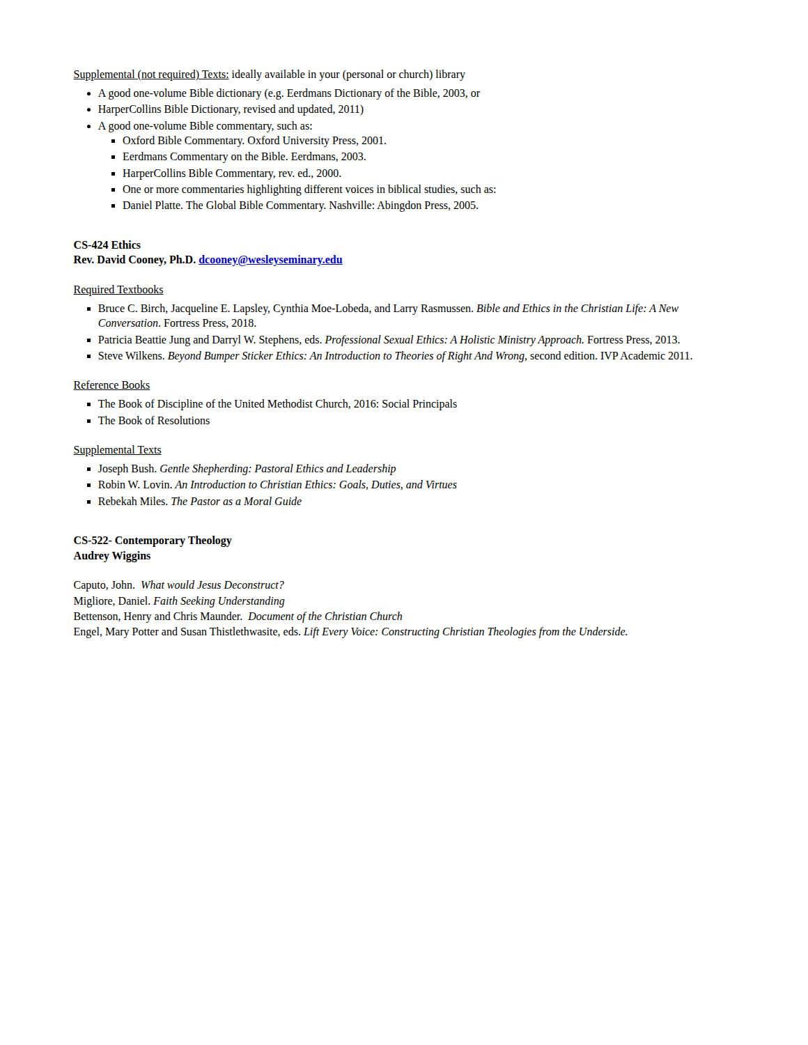Supplemental (not required) Texts: ideally available in your (personal or church) library
A good one-volume Bible dictionary (e.g. Eerdmans Dictionary of the Bible, 2003, or
HarperCollins Bible Dictionary, revised and updated, 2011)
A good one-volume Bible commentary, such as:
Oxford Bible Commentary. Oxford University Press, 2001.
Eerdmans Commentary on the Bible. Eerdmans, 2003.
HarperCollins Bible Commentary, rev. ed., 2000.
One or more commentaries highlighting different voices in biblical studies, such as:
Daniel Platte. The Global Bible Commentary. Nashville: Abingdon Press, 2005.
CS-424 Ethics
Rev. David Cooney, Ph.D. dcooney@wesleyseminary.edu
Required Textbooks
Bruce C. Birch, Jacqueline E. Lapsley, Cynthia Moe-Lobeda, and Larry Rasmussen. Bible and Ethics in the Christian Life: A New Conversation. Fortress Press, 2018.
Patricia Beattie Jung and Darryl W. Stephens, eds. Professional Sexual Ethics: A Holistic Ministry Approach. Fortress Press, 2013.
Steve Wilkens. Beyond Bumper Sticker Ethics: An Introduction to Theories of Right And Wrong, second edition. IVP Academic 2011.
Reference Books
The Book of Discipline of the United Methodist Church, 2016: Social Principals
The Book of Resolutions
Supplemental Texts
Joseph Bush. Gentle Shepherding: Pastoral Ethics and Leadership
Robin W. Lovin. An Introduction to Christian Ethics: Goals, Duties, and Virtues
Rebekah Miles. The Pastor as a Moral Guide
CS-522- Contemporary Theology
Audrey Wiggins
Caputo, John. What would Jesus Deconstruct?
Migliore, Daniel. Faith Seeking Understanding
Bettenson, Henry and Chris Maunder. Document of the Christian Church
Engel, Mary Potter and Susan Thistlethwasite, eds. Lift Every Voice: Constructing Christian Theologies from the Underside.